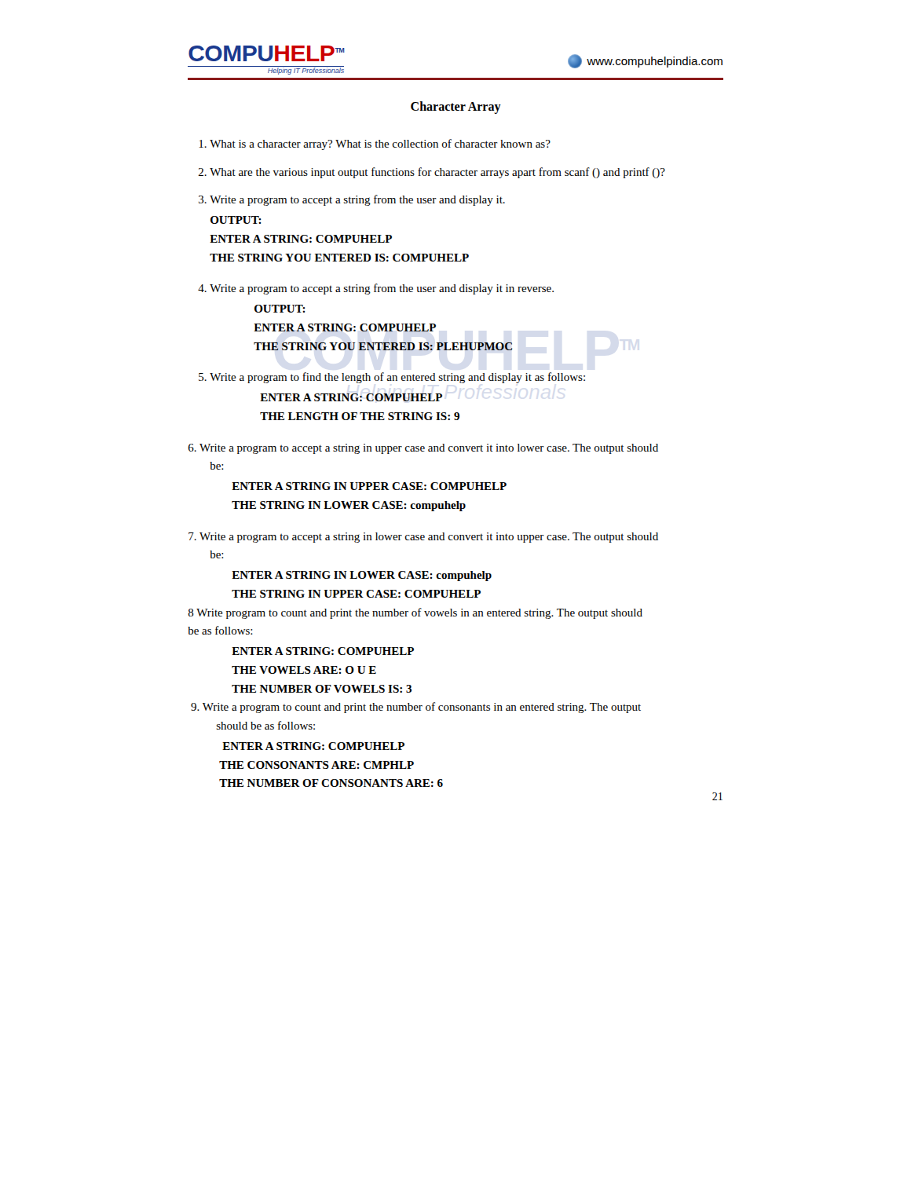COMPUHELPTM
Helping IT Professionals
COMPUHELPTM
Helping IT Professionals
www.compuhelpindia.com
Character Array
What is a character array? What is the collection of character known as?
What are the various input output functions for character arrays apart from scanf () and printf ()?
Write a program to accept a string from the user and display it.
OUTPUT:
ENTER A STRING: COMPUHELP
THE STRING YOU ENTERED IS: COMPUHELP
Write a program to accept a string from the user and display it in reverse.
OUTPUT:
ENTER A STRING: COMPUHELP
THE STRING YOU ENTERED IS: PLEHUPMOC
Write a program to find the length of an entered string and display it as follows:
ENTER A STRING: COMPUHELP
THE LENGTH OF THE STRING IS: 9
6. Write a program to accept a string in upper case and convert it into lower case. The output should
be:
ENTER A STRING IN UPPER CASE: COMPUHELP
THE STRING IN LOWER CASE: compuhelp
7. Write a program to accept a string in lower case and convert it into upper case. The output should
be:
ENTER A STRING IN LOWER CASE: compuhelp
THE STRING IN UPPER CASE: COMPUHELP
8 Write program to count and print the number of vowels in an entered string. The output should
be as follows:
ENTER A STRING: COMPUHELP
THE VOWELS ARE: O U E
THE NUMBER OF VOWELS IS: 3
9. Write a program to count and print the number of consonants in an entered string. The output
should be as follows:
ENTER A STRING: COMPUHELP
THE CONSONANTS ARE: CMPHLP
THE NUMBER OF CONSONANTS ARE: 6
21